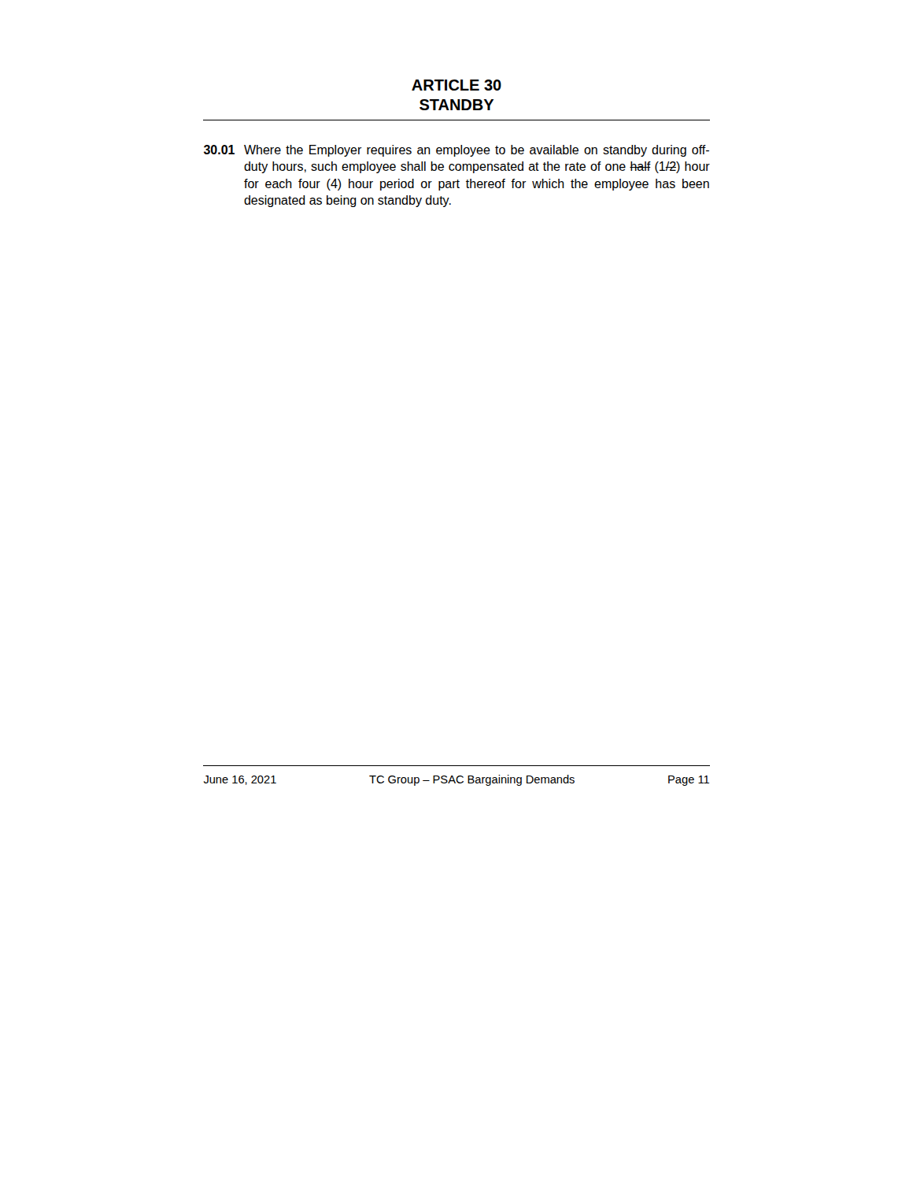ARTICLE 30
STANDBY
30.01
Where the Employer requires an employee to be available on standby during off-duty hours, such employee shall be compensated at the rate of one half (1/2) hour for each four (4) hour period or part thereof for which the employee has been designated as being on standby duty.
June 16, 2021
TC Group – PSAC Bargaining Demands
Page 11